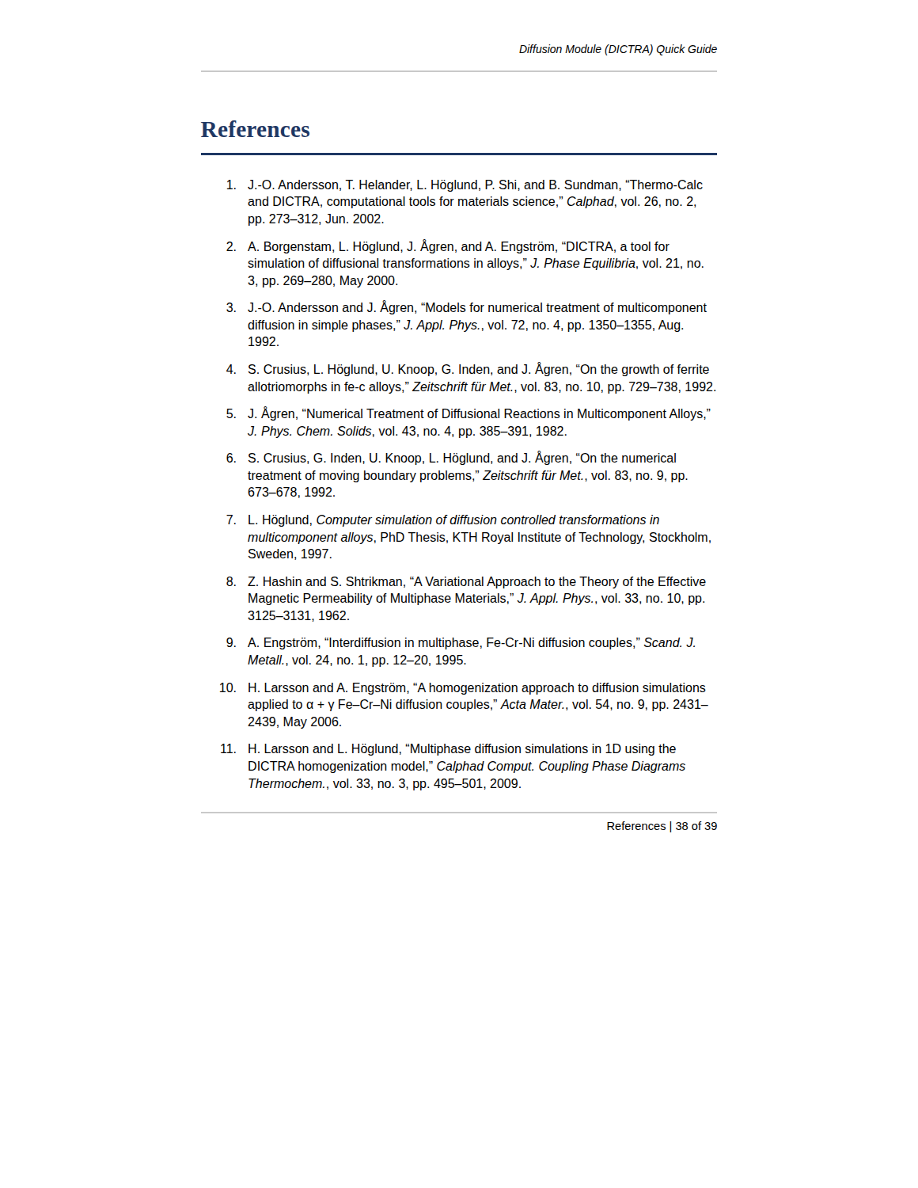Diffusion Module (DICTRA) Quick Guide
References
J.-O. Andersson, T. Helander, L. Höglund, P. Shi, and B. Sundman, “Thermo-Calc and DICTRA, computational tools for materials science,” Calphad, vol. 26, no. 2, pp. 273–312, Jun. 2002.
A. Borgenstam, L. Höglund, J. Ågren, and A. Engström, “DICTRA, a tool for simulation of diffusional transformations in alloys,” J. Phase Equilibria, vol. 21, no. 3, pp. 269–280, May 2000.
J.-O. Andersson and J. Ågren, “Models for numerical treatment of multicomponent diffusion in simple phases,” J. Appl. Phys., vol. 72, no. 4, pp. 1350–1355, Aug. 1992.
S. Crusius, L. Höglund, U. Knoop, G. Inden, and J. Ågren, “On the growth of ferrite allotriomorphs in fe-c alloys,” Zeitschrift für Met., vol. 83, no. 10, pp. 729–738, 1992.
J. Ågren, “Numerical Treatment of Diffusional Reactions in Multicomponent Alloys,” J. Phys. Chem. Solids, vol. 43, no. 4, pp. 385–391, 1982.
S. Crusius, G. Inden, U. Knoop, L. Höglund, and J. Ågren, “On the numerical treatment of moving boundary problems,” Zeitschrift für Met., vol. 83, no. 9, pp. 673–678, 1992.
L. Höglund, Computer simulation of diffusion controlled transformations in multicomponent alloys, PhD Thesis, KTH Royal Institute of Technology, Stockholm, Sweden, 1997.
Z. Hashin and S. Shtrikman, “A Variational Approach to the Theory of the Effective Magnetic Permeability of Multiphase Materials,” J. Appl. Phys., vol. 33, no. 10, pp. 3125–3131, 1962.
A. Engström, “Interdiffusion in multiphase, Fe-Cr-Ni diffusion couples,” Scand. J. Metall., vol. 24, no. 1, pp. 12–20, 1995.
H. Larsson and A. Engström, “A homogenization approach to diffusion simulations applied to α + γ Fe–Cr–Ni diffusion couples,” Acta Mater., vol. 54, no. 9, pp. 2431–2439, May 2006.
H. Larsson and L. Höglund, “Multiphase diffusion simulations in 1D using the DICTRA homogenization model,” Calphad Comput. Coupling Phase Diagrams Thermochem., vol. 33, no. 3, pp. 495–501, 2009.
References | 38 of 39